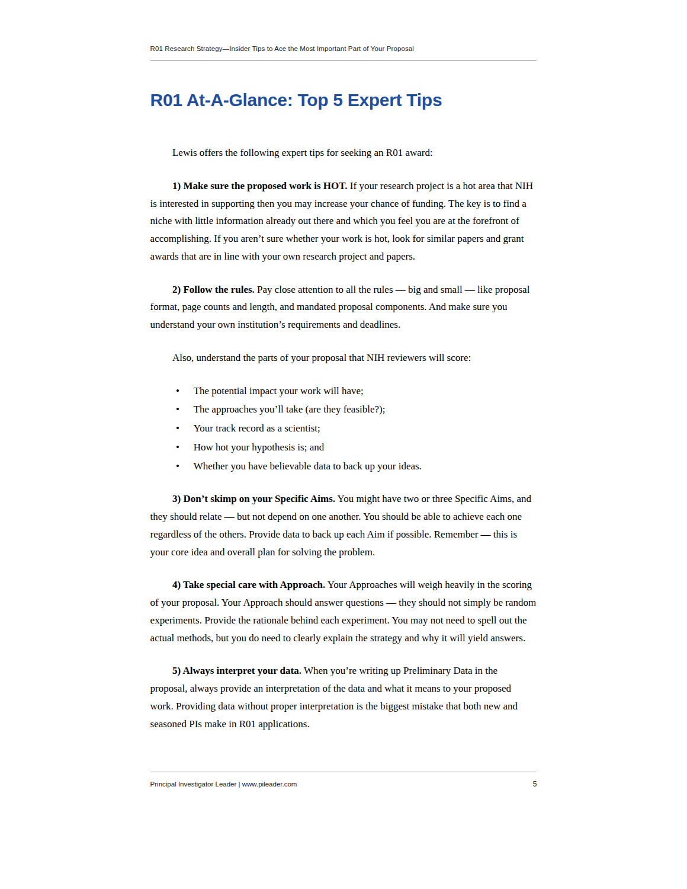R01 Research Strategy—Insider Tips to Ace the Most Important Part of Your Proposal
R01 At-A-Glance: Top 5 Expert Tips
Lewis offers the following expert tips for seeking an R01 award:
1) Make sure the proposed work is HOT. If your research project is a hot area that NIH is interested in supporting then you may increase your chance of funding. The key is to find a niche with little information already out there and which you feel you are at the forefront of accomplishing. If you aren’t sure whether your work is hot, look for similar papers and grant awards that are in line with your own research project and papers.
2) Follow the rules. Pay close attention to all the rules — big and small — like proposal format, page counts and length, and mandated proposal components. And make sure you understand your own institution’s requirements and deadlines.
Also, understand the parts of your proposal that NIH reviewers will score:
The potential impact your work will have;
The approaches you’ll take (are they feasible?);
Your track record as a scientist;
How hot your hypothesis is; and
Whether you have believable data to back up your ideas.
3) Don’t skimp on your Specific Aims. You might have two or three Specific Aims, and they should relate — but not depend on one another. You should be able to achieve each one regardless of the others. Provide data to back up each Aim if possible. Remember — this is your core idea and overall plan for solving the problem.
4) Take special care with Approach. Your Approaches will weigh heavily in the scoring of your proposal. Your Approach should answer questions — they should not simply be random experiments. Provide the rationale behind each experiment. You may not need to spell out the actual methods, but you do need to clearly explain the strategy and why it will yield answers.
5) Always interpret your data. When you’re writing up Preliminary Data in the proposal, always provide an interpretation of the data and what it means to your proposed work. Providing data without proper interpretation is the biggest mistake that both new and seasoned PIs make in R01 applications.
Principal Investigator Leader | www.pileader.com 5